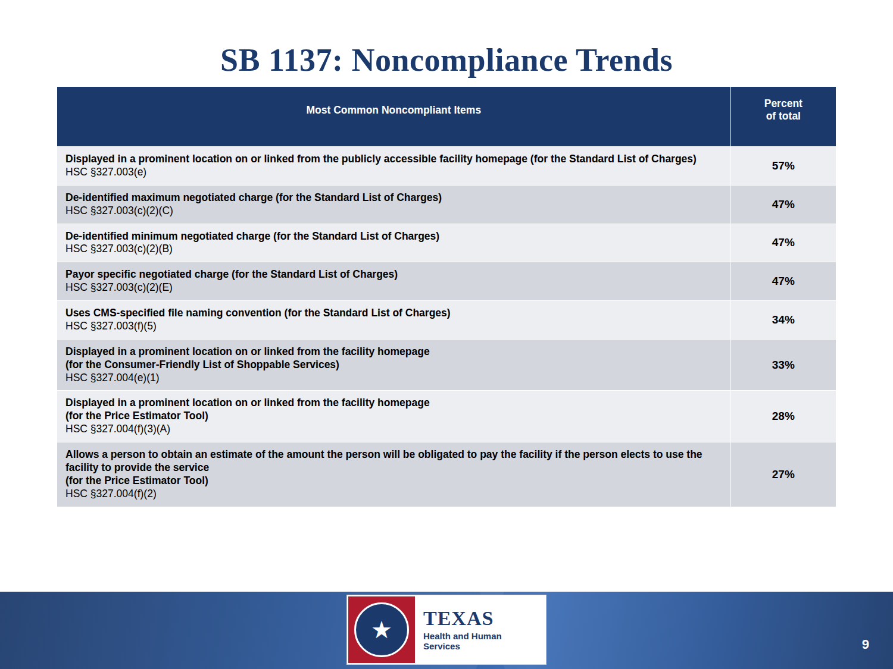SB 1137: Noncompliance Trends
| Most Common Noncompliant Items | Percent of total |
| --- | --- |
| Displayed in a prominent location on or linked from the publicly accessible facility homepage (for the Standard List of Charges) HSC §327.003(e) | 57% |
| De-identified maximum negotiated charge (for the Standard List of Charges) HSC §327.003(c)(2)(C) | 47% |
| De-identified minimum negotiated charge (for the Standard List of Charges) HSC §327.003(c)(2)(B) | 47% |
| Payor specific negotiated charge (for the Standard List of Charges) HSC §327.003(c)(2)(E) | 47% |
| Uses CMS-specified file naming convention (for the Standard List of Charges) HSC §327.003(f)(5) | 34% |
| Displayed in a prominent location on or linked from the facility homepage (for the Consumer-Friendly List of Shoppable Services) HSC §327.004(e)(1) | 33% |
| Displayed in a prominent location on or linked from the facility homepage (for the Price Estimator Tool) HSC §327.004(f)(3)(A) | 28% |
| Allows a person to obtain an estimate of the amount the person will be obligated to pay the facility if the person elects to use the facility to provide the service (for the Price Estimator Tool) HSC §327.004(f)(2) | 27% |
9
★
TEXAS
Health and Human
Services